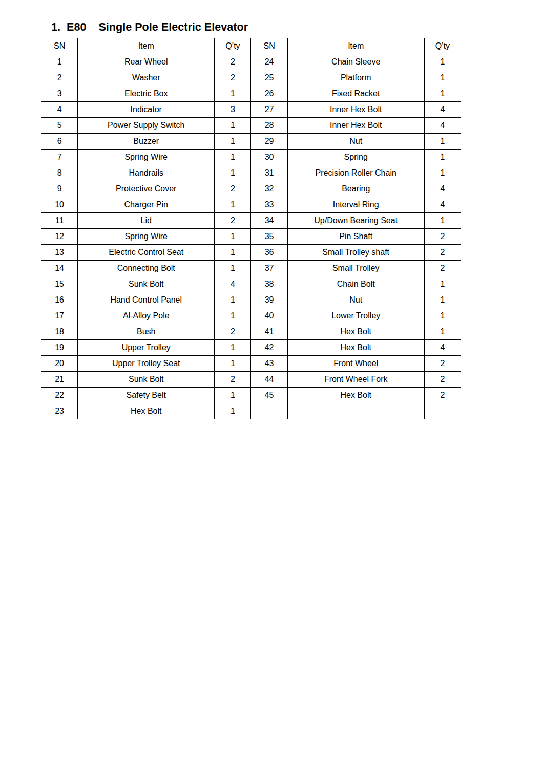1. E80 Single Pole Electric Elevator
| SN | Item | Q’ty | SN | Item | Q’ty |
| --- | --- | --- | --- | --- | --- |
| 1 | Rear Wheel | 2 | 24 | Chain Sleeve | 1 |
| 2 | Washer | 2 | 25 | Platform | 1 |
| 3 | Electric Box | 1 | 26 | Fixed Racket | 1 |
| 4 | Indicator | 3 | 27 | Inner Hex Bolt | 4 |
| 5 | Power Supply Switch | 1 | 28 | Inner Hex Bolt | 4 |
| 6 | Buzzer | 1 | 29 | Nut | 1 |
| 7 | Spring Wire | 1 | 30 | Spring | 1 |
| 8 | Handrails | 1 | 31 | Precision Roller Chain | 1 |
| 9 | Protective Cover | 2 | 32 | Bearing | 4 |
| 10 | Charger Pin | 1 | 33 | Interval Ring | 4 |
| 11 | Lid | 2 | 34 | Up/Down Bearing Seat | 1 |
| 12 | Spring Wire | 1 | 35 | Pin Shaft | 2 |
| 13 | Electric Control Seat | 1 | 36 | Small Trolley shaft | 2 |
| 14 | Connecting Bolt | 1 | 37 | Small Trolley | 2 |
| 15 | Sunk Bolt | 4 | 38 | Chain Bolt | 1 |
| 16 | Hand Control Panel | 1 | 39 | Nut | 1 |
| 17 | Al-Alloy Pole | 1 | 40 | Lower Trolley | 1 |
| 18 | Bush | 2 | 41 | Hex Bolt | 1 |
| 19 | Upper Trolley | 1 | 42 | Hex Bolt | 4 |
| 20 | Upper Trolley Seat | 1 | 43 | Front Wheel | 2 |
| 21 | Sunk Bolt | 2 | 44 | Front Wheel Fork | 2 |
| 22 | Safety Belt | 1 | 45 | Hex Bolt | 2 |
| 23 | Hex Bolt | 1 | | | |